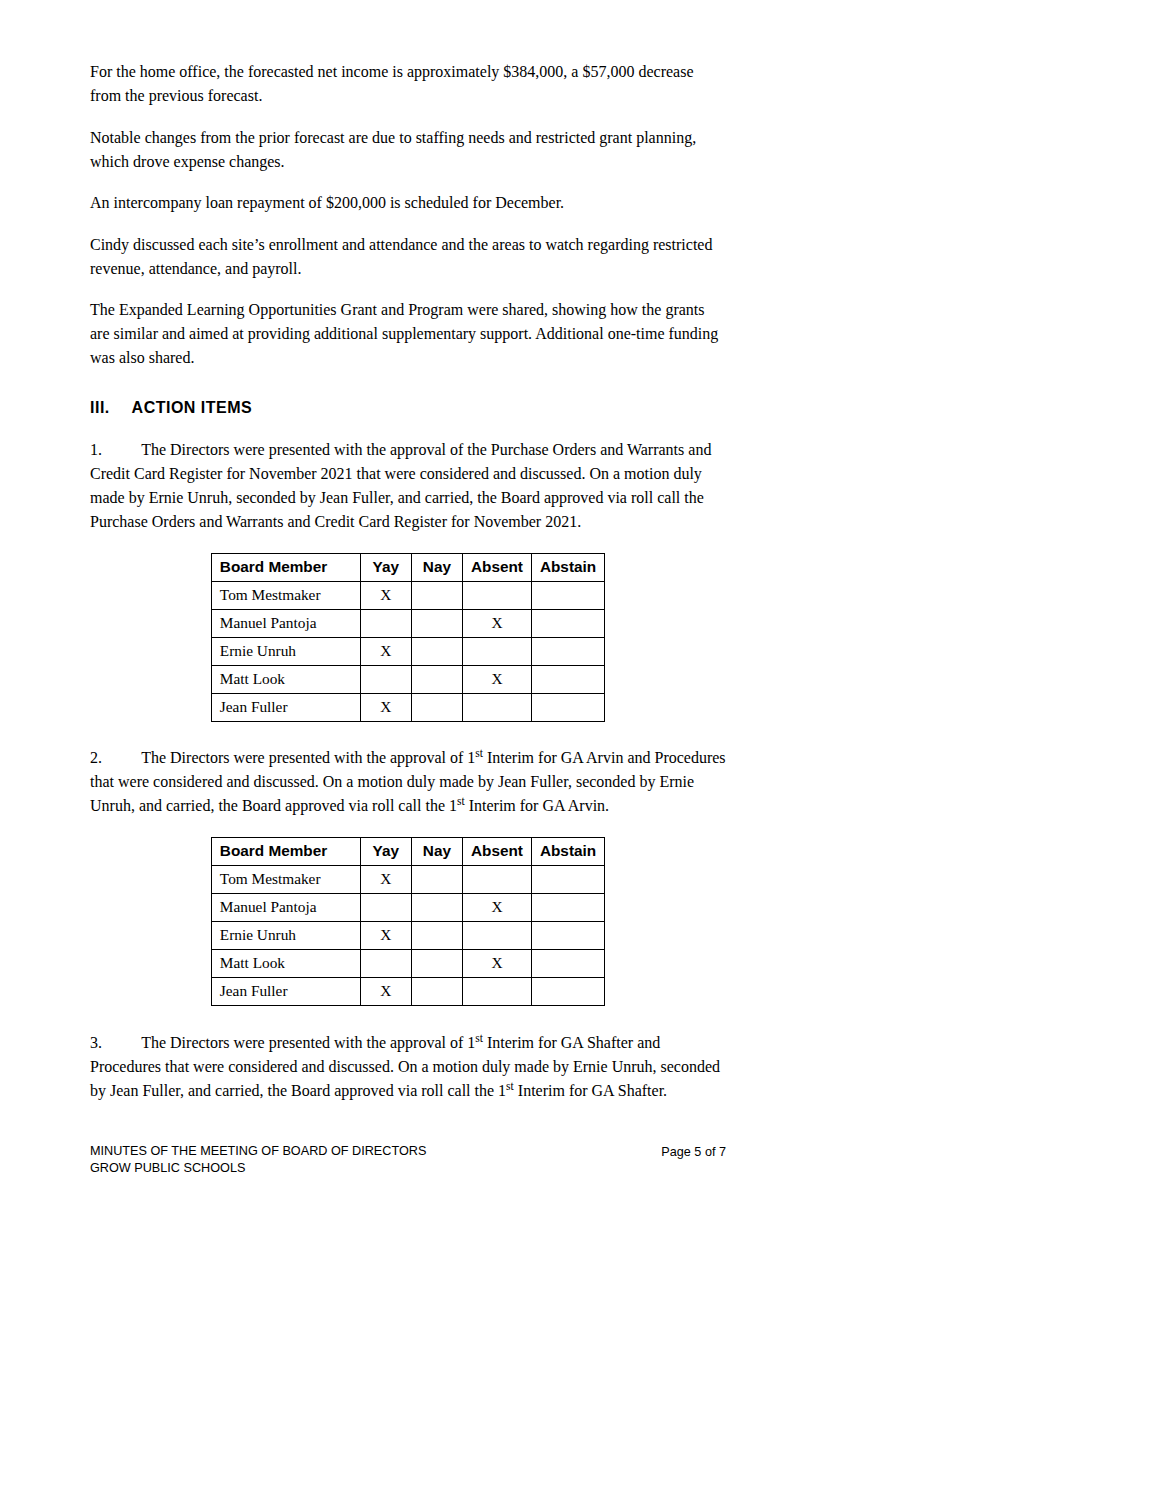For the home office, the forecasted net income is approximately $384,000, a $57,000 decrease from the previous forecast.
Notable changes from the prior forecast are due to staffing needs and restricted grant planning, which drove expense changes.
An intercompany loan repayment of $200,000 is scheduled for December.
Cindy discussed each site’s enrollment and attendance and the areas to watch regarding restricted revenue, attendance, and payroll.
The Expanded Learning Opportunities Grant and Program were shared, showing how the grants are similar and aimed at providing additional supplementary support. Additional one-time funding was also shared.
III. ACTION ITEMS
1. The Directors were presented with the approval of the Purchase Orders and Warrants and Credit Card Register for November 2021 that were considered and discussed. On a motion duly made by Ernie Unruh, seconded by Jean Fuller, and carried, the Board approved via roll call the Purchase Orders and Warrants and Credit Card Register for November 2021.
| Board Member | Yay | Nay | Absent | Abstain |
| --- | --- | --- | --- | --- |
| Tom Mestmaker | X | | | |
| Manuel Pantoja | | | X | |
| Ernie Unruh | X | | | |
| Matt Look | | | X | |
| Jean Fuller | X | | | |
2. The Directors were presented with the approval of 1st Interim for GA Arvin and Procedures that were considered and discussed. On a motion duly made by Jean Fuller, seconded by Ernie Unruh, and carried, the Board approved via roll call the 1st Interim for GA Arvin.
| Board Member | Yay | Nay | Absent | Abstain |
| --- | --- | --- | --- | --- |
| Tom Mestmaker | X | | | |
| Manuel Pantoja | | | X | |
| Ernie Unruh | X | | | |
| Matt Look | | | X | |
| Jean Fuller | X | | | |
3. The Directors were presented with the approval of 1st Interim for GA Shafter and Procedures that were considered and discussed. On a motion duly made by Ernie Unruh, seconded by Jean Fuller, and carried, the Board approved via roll call the 1st Interim for GA Shafter.
MINUTES OF THE MEETING OF BOARD OF DIRECTORS
GROW PUBLIC SCHOOLS
Page 5 of 7